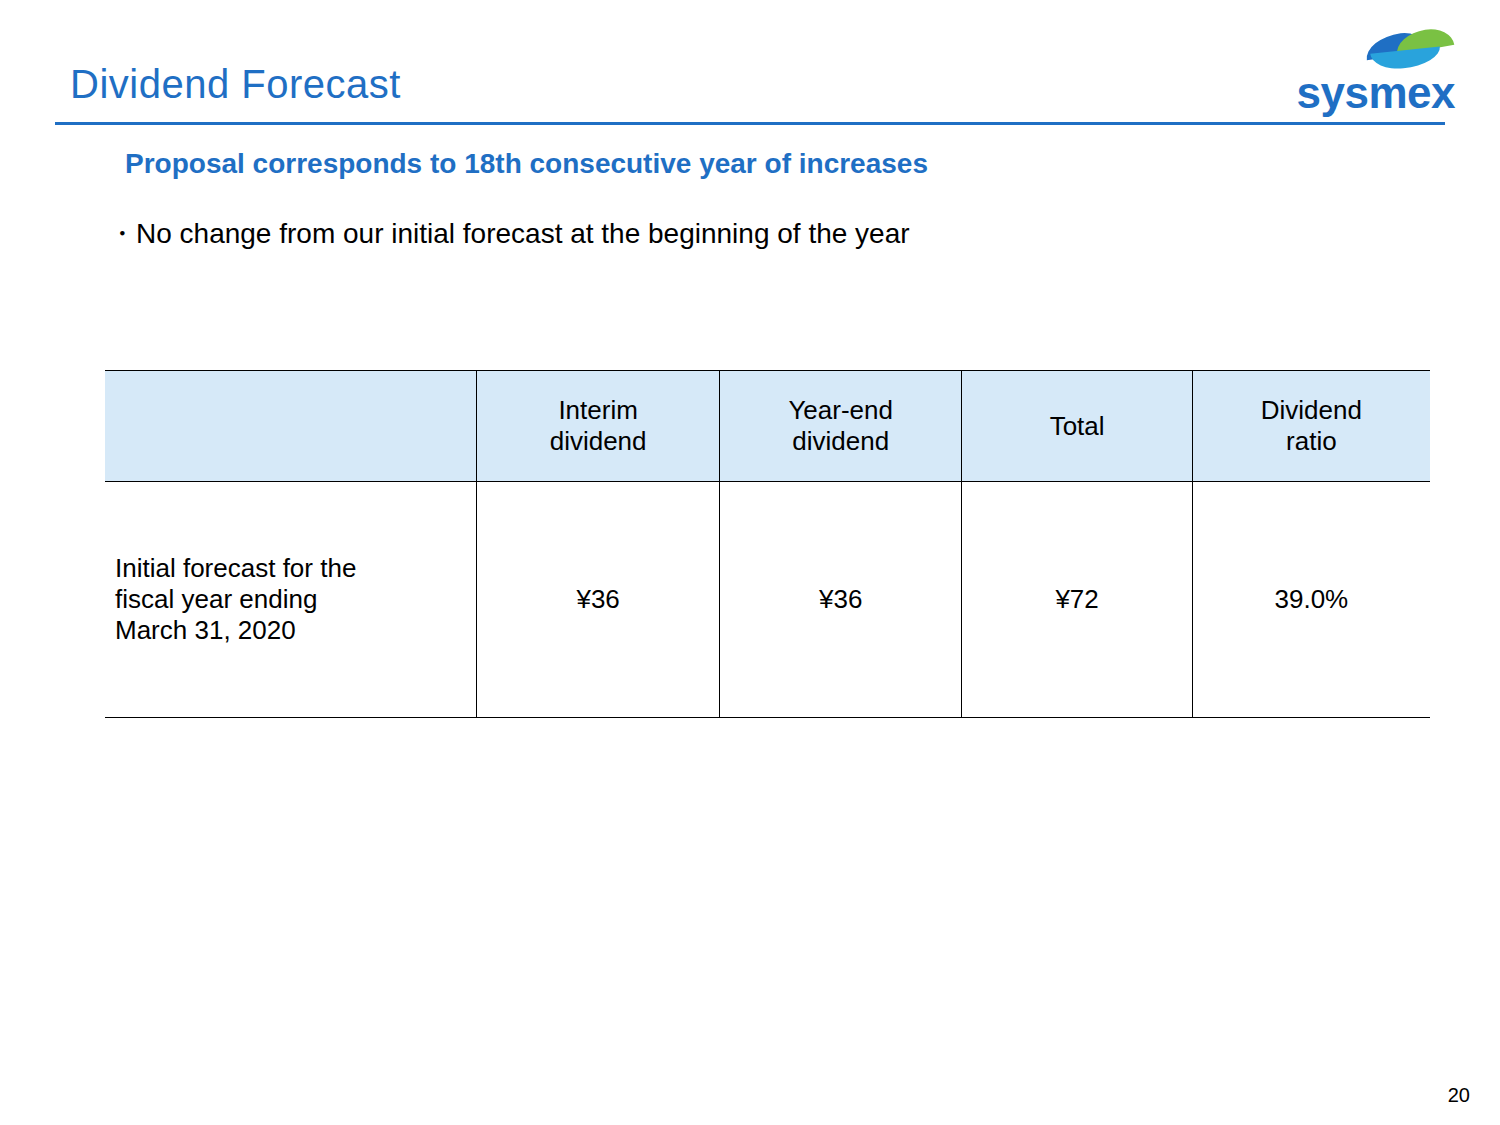Dividend Forecast
sysmex
Proposal corresponds to 18th consecutive year of increases
・No change from our initial forecast at the beginning of the year
| | Interim dividend | Year-end dividend | Total | Dividend ratio |
| --- | --- | --- | --- | --- |
| Initial forecast for the fiscal year ending March 31, 2020 | ¥36 | ¥36 | ¥72 | 39.0% |
20